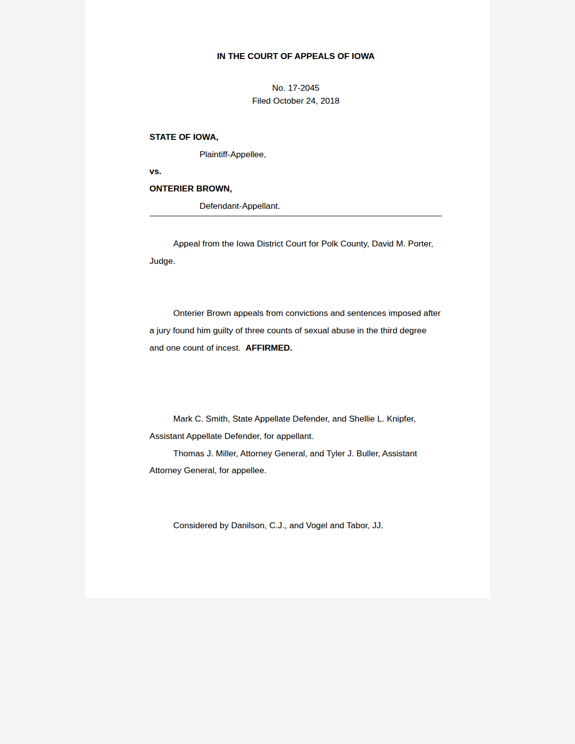IN THE COURT OF APPEALS OF IOWA
No. 17-2045
Filed October 24, 2018
STATE OF IOWA,
Plaintiff-Appellee,
vs.
ONTERIER BROWN,
Defendant-Appellant.
Appeal from the Iowa District Court for Polk County, David M. Porter, Judge.
Onterier Brown appeals from convictions and sentences imposed after a jury found him guilty of three counts of sexual abuse in the third degree and one count of incest. AFFIRMED.
Mark C. Smith, State Appellate Defender, and Shellie L. Knipfer, Assistant Appellate Defender, for appellant.
Thomas J. Miller, Attorney General, and Tyler J. Buller, Assistant Attorney General, for appellee.
Considered by Danilson, C.J., and Vogel and Tabor, JJ.